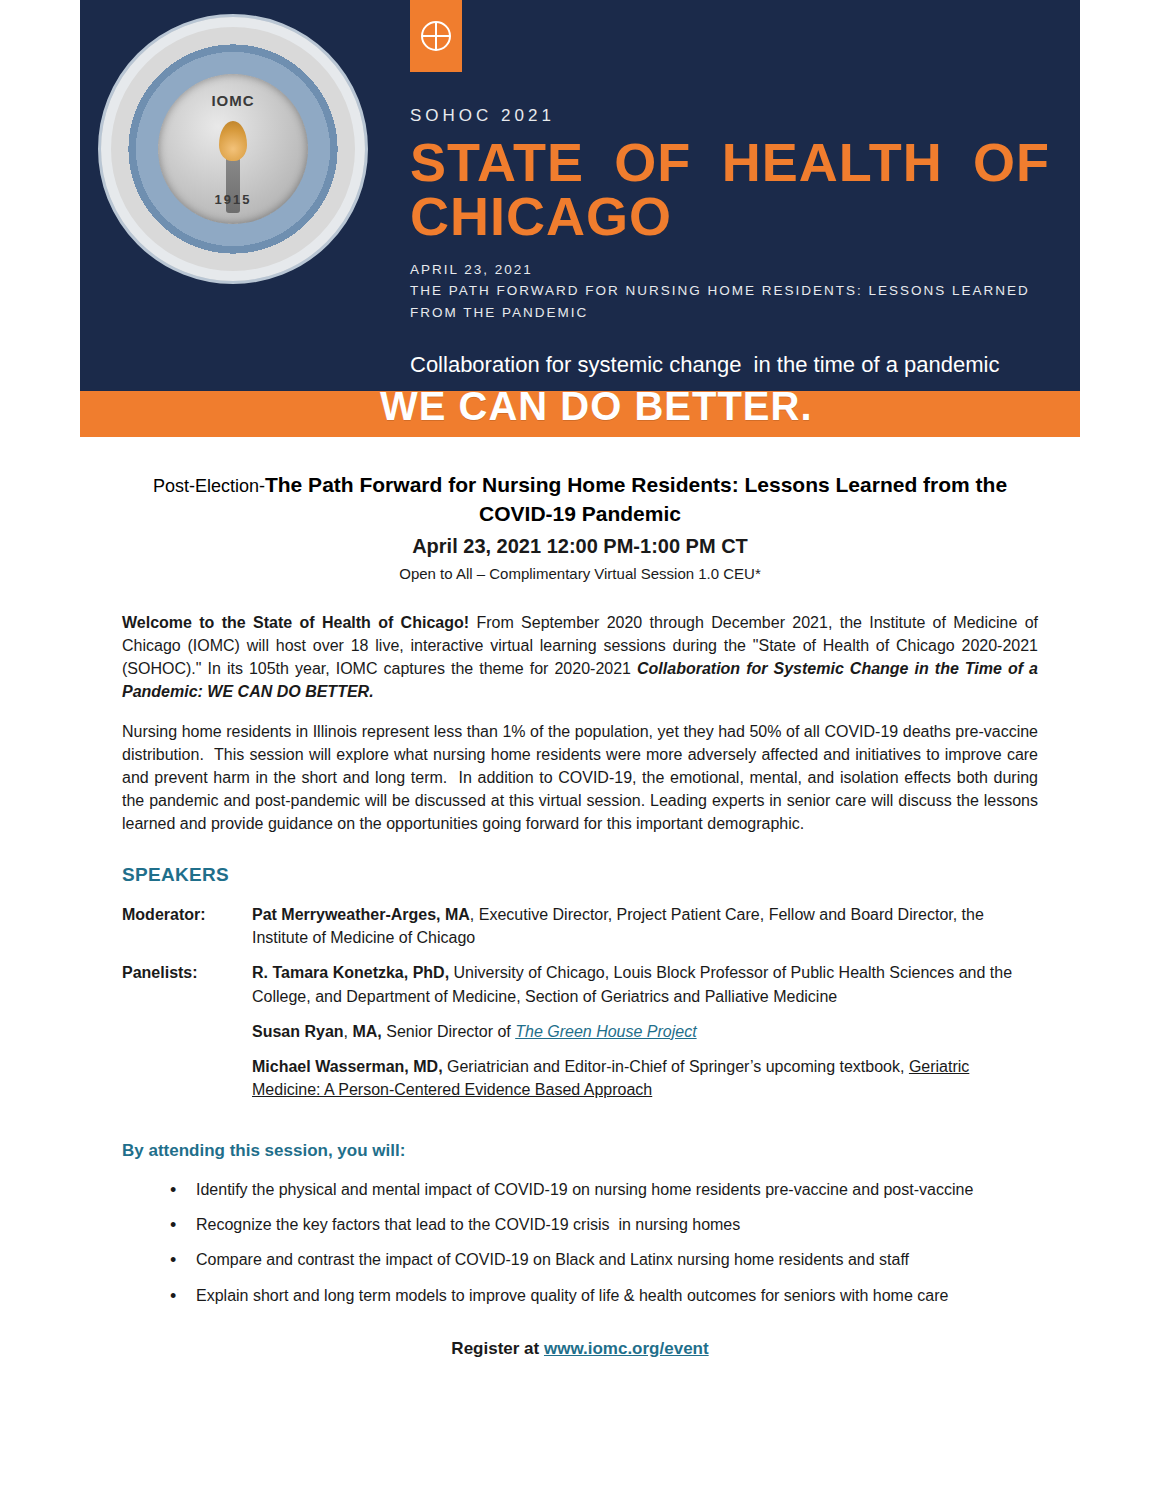IOMC
1915
SOHOC 2021
STATE OF HEALTH OF CHICAGO
April 23, 2021
The Path Forward for Nursing Home Residents: Lessons Learned
from the Pandemic
Collaboration for systemic change in the time of a pandemic
WE CAN DO BETTER.
Post-Election-The Path Forward for Nursing Home Residents: Lessons Learned from the COVID-19 Pandemic
April 23, 2021 12:00 PM-1:00 PM CT
Open to All – Complimentary Virtual Session 1.0 CEU*
Welcome to the State of Health of Chicago! From September 2020 through December 2021, the Institute of Medicine of Chicago (IOMC) will host over 18 live, interactive virtual learning sessions during the "State of Health of Chicago 2020-2021 (SOHOC)." In its 105th year, IOMC captures the theme for 2020-2021 Collaboration for Systemic Change in the Time of a Pandemic: WE CAN DO BETTER.
Nursing home residents in Illinois represent less than 1% of the population, yet they had 50% of all COVID-19 deaths pre-vaccine distribution. This session will explore what nursing home residents were more adversely affected and initiatives to improve care and prevent harm in the short and long term. In addition to COVID-19, the emotional, mental, and isolation effects both during the pandemic and post-pandemic will be discussed at this virtual session. Leading experts in senior care will discuss the lessons learned and provide guidance on the opportunities going forward for this important demographic.
SPEAKERS
| Moderator: | Pat Merryweather-Arges, MA , Executive Director, Project Patient Care, Fellow and Board Director, the Institute of Medicine of Chicago |
| Panelists: | R. Tamara Konetzka, PhD, University of Chicago, Louis Block Professor of Public Health Sciences and the College, and Department of Medicine, Section of Geriatrics and Palliative Medicine |
| | Susan Ryan , MA, Senior Director of The Green House Project |
| | Michael Wasserman, MD, Geriatrician and Editor-in-Chief of Springer’s upcoming textbook, Geriatric Medicine: A Person-Centered Evidence Based Approach |
By attending this session, you will:
Identify the physical and mental impact of COVID-19 on nursing home residents pre-vaccine and post-vaccine
Recognize the key factors that lead to the COVID-19 crisis in nursing homes
Compare and contrast the impact of COVID-19 on Black and Latinx nursing home residents and staff
Explain short and long term models to improve quality of life & health outcomes for seniors with home care
Register at www.iomc.org/event